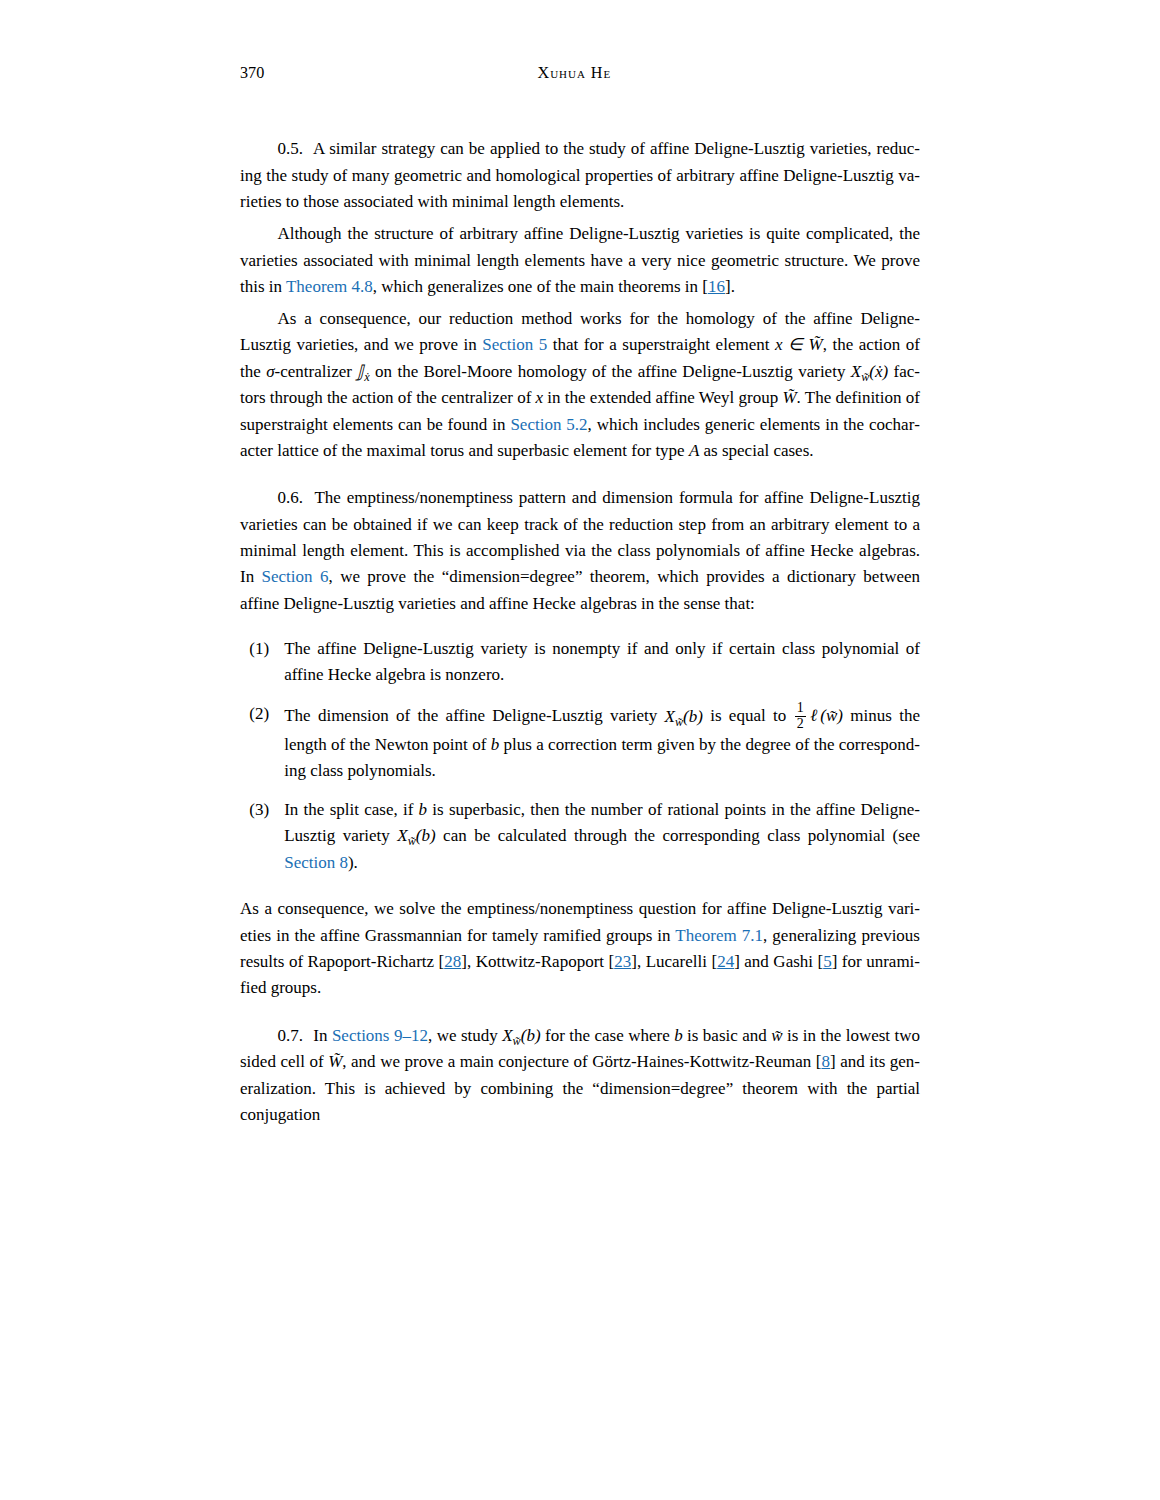370 Xuhua He
0.5. A similar strategy can be applied to the study of affine Deligne-Lusztig varieties, reducing the study of many geometric and homological properties of arbitrary affine Deligne-Lusztig varieties to those associated with minimal length elements.
Although the structure of arbitrary affine Deligne-Lusztig varieties is quite complicated, the varieties associated with minimal length elements have a very nice geometric structure. We prove this in Theorem 4.8, which generalizes one of the main theorems in [16].
As a consequence, our reduction method works for the homology of the affine Deligne-Lusztig varieties, and we prove in Section 5 that for a superstraight element x ∈ W̃, the action of the σ-centralizer 𝕁ẋ on the Borel-Moore homology of the affine Deligne-Lusztig variety Xw̃(ẋ) factors through the action of the centralizer of x in the extended affine Weyl group W̃. The definition of superstraight elements can be found in Section 5.2, which includes generic elements in the cocharacter lattice of the maximal torus and superbasic element for type A as special cases.
0.6. The emptiness/nonemptiness pattern and dimension formula for affine Deligne-Lusztig varieties can be obtained if we can keep track of the reduction step from an arbitrary element to a minimal length element. This is accomplished via the class polynomials of affine Hecke algebras. In Section 6, we prove the “dimension=degree” theorem, which provides a dictionary between affine Deligne-Lusztig varieties and affine Hecke algebras in the sense that:
The affine Deligne-Lusztig variety is nonempty if and only if certain class polynomial of affine Hecke algebra is nonzero.
The dimension of the affine Deligne-Lusztig variety Xw̃(b) is equal to 12 ℓ(w̃) minus the length of the Newton point of b plus a correction term given by the degree of the corresponding class polynomials.
In the split case, if b is superbasic, then the number of rational points in the affine Deligne-Lusztig variety Xw̃(b) can be calculated through the corresponding class polynomial (see Section 8).
As a consequence, we solve the emptiness/nonemptiness question for affine Deligne-Lusztig varieties in the affine Grassmannian for tamely ramified groups in Theorem 7.1, generalizing previous results of Rapoport-Richartz [28], Kottwitz-Rapoport [23], Lucarelli [24] and Gashi [5] for unramified groups.
0.7. In Sections 9–12, we study Xw̃(b) for the case where b is basic and w̃ is in the lowest two sided cell of W̃, and we prove a main conjecture of Görtz-Haines-Kottwitz-Reuman [8] and its generalization. This is achieved by combining the “dimension=degree” theorem with the partial conjugation